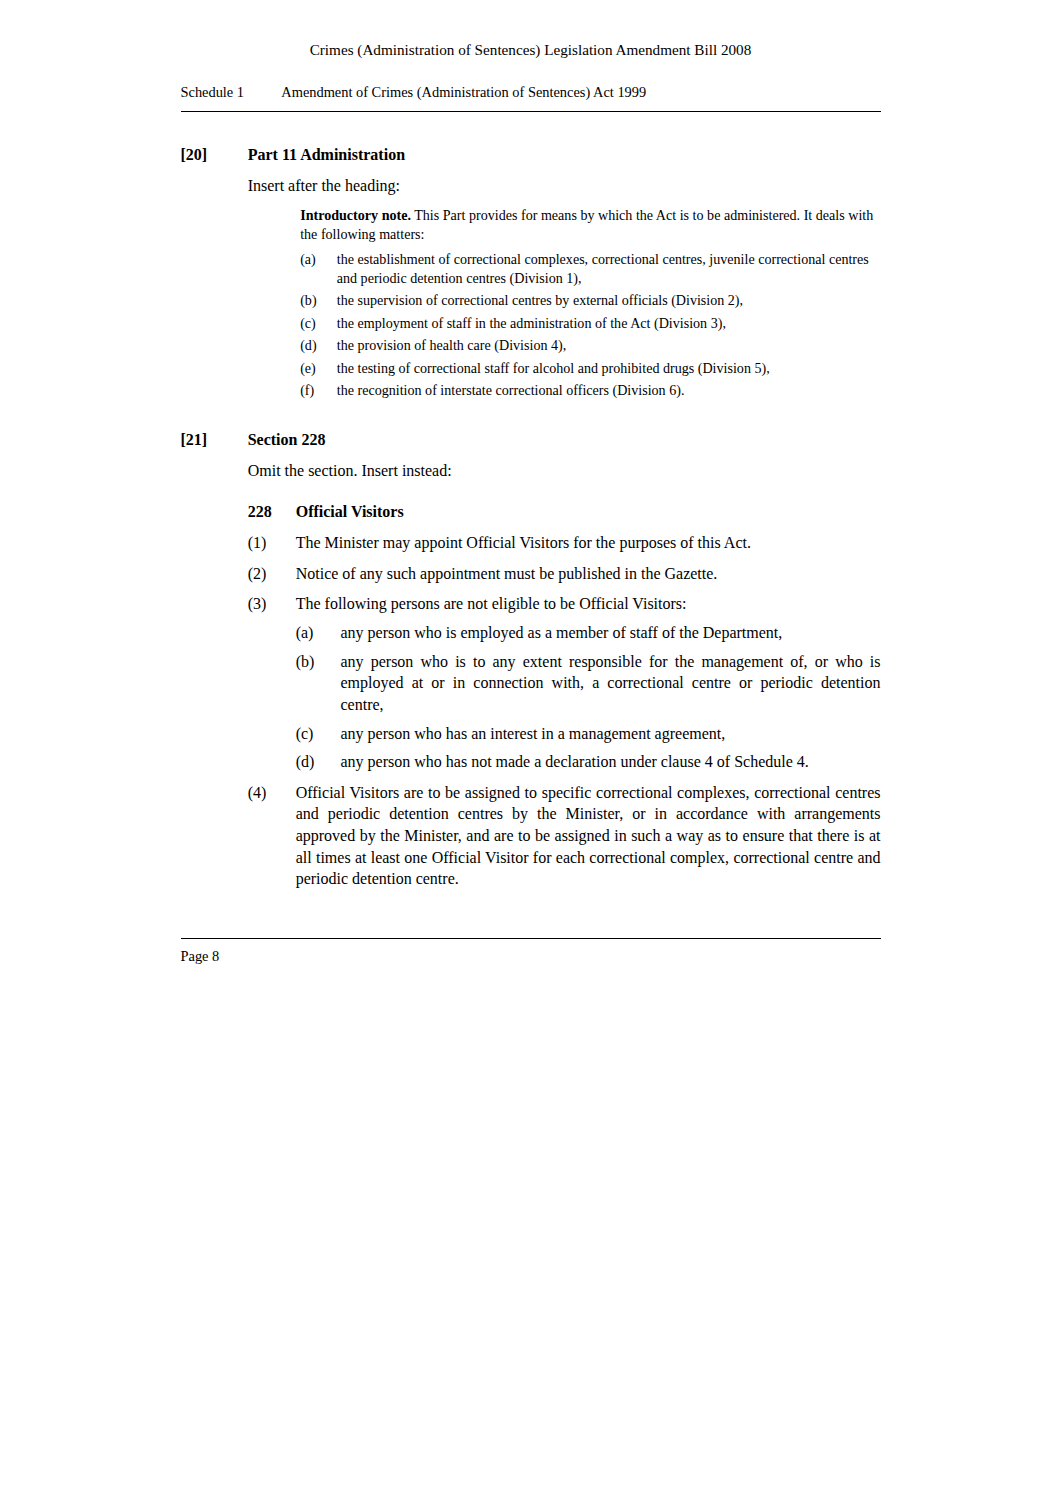Crimes (Administration of Sentences) Legislation Amendment Bill 2008
Schedule 1 Amendment of Crimes (Administration of Sentences) Act 1999
[20] Part 11 Administration
Insert after the heading:
Introductory note. This Part provides for means by which the Act is to be administered. It deals with the following matters:
(a) the establishment of correctional complexes, correctional centres, juvenile correctional centres and periodic detention centres (Division 1),
(b) the supervision of correctional centres by external officials (Division 2),
(c) the employment of staff in the administration of the Act (Division 3),
(d) the provision of health care (Division 4),
(e) the testing of correctional staff for alcohol and prohibited drugs (Division 5),
(f) the recognition of interstate correctional officers (Division 6).
[21] Section 228
Omit the section. Insert instead:
228 Official Visitors
(1) The Minister may appoint Official Visitors for the purposes of this Act.
(2) Notice of any such appointment must be published in the Gazette.
(3) The following persons are not eligible to be Official Visitors:
(a) any person who is employed as a member of staff of the Department,
(b) any person who is to any extent responsible for the management of, or who is employed at or in connection with, a correctional centre or periodic detention centre,
(c) any person who has an interest in a management agreement,
(d) any person who has not made a declaration under clause 4 of Schedule 4.
(4) Official Visitors are to be assigned to specific correctional complexes, correctional centres and periodic detention centres by the Minister, or in accordance with arrangements approved by the Minister, and are to be assigned in such a way as to ensure that there is at all times at least one Official Visitor for each correctional complex, correctional centre and periodic detention centre.
Page 8